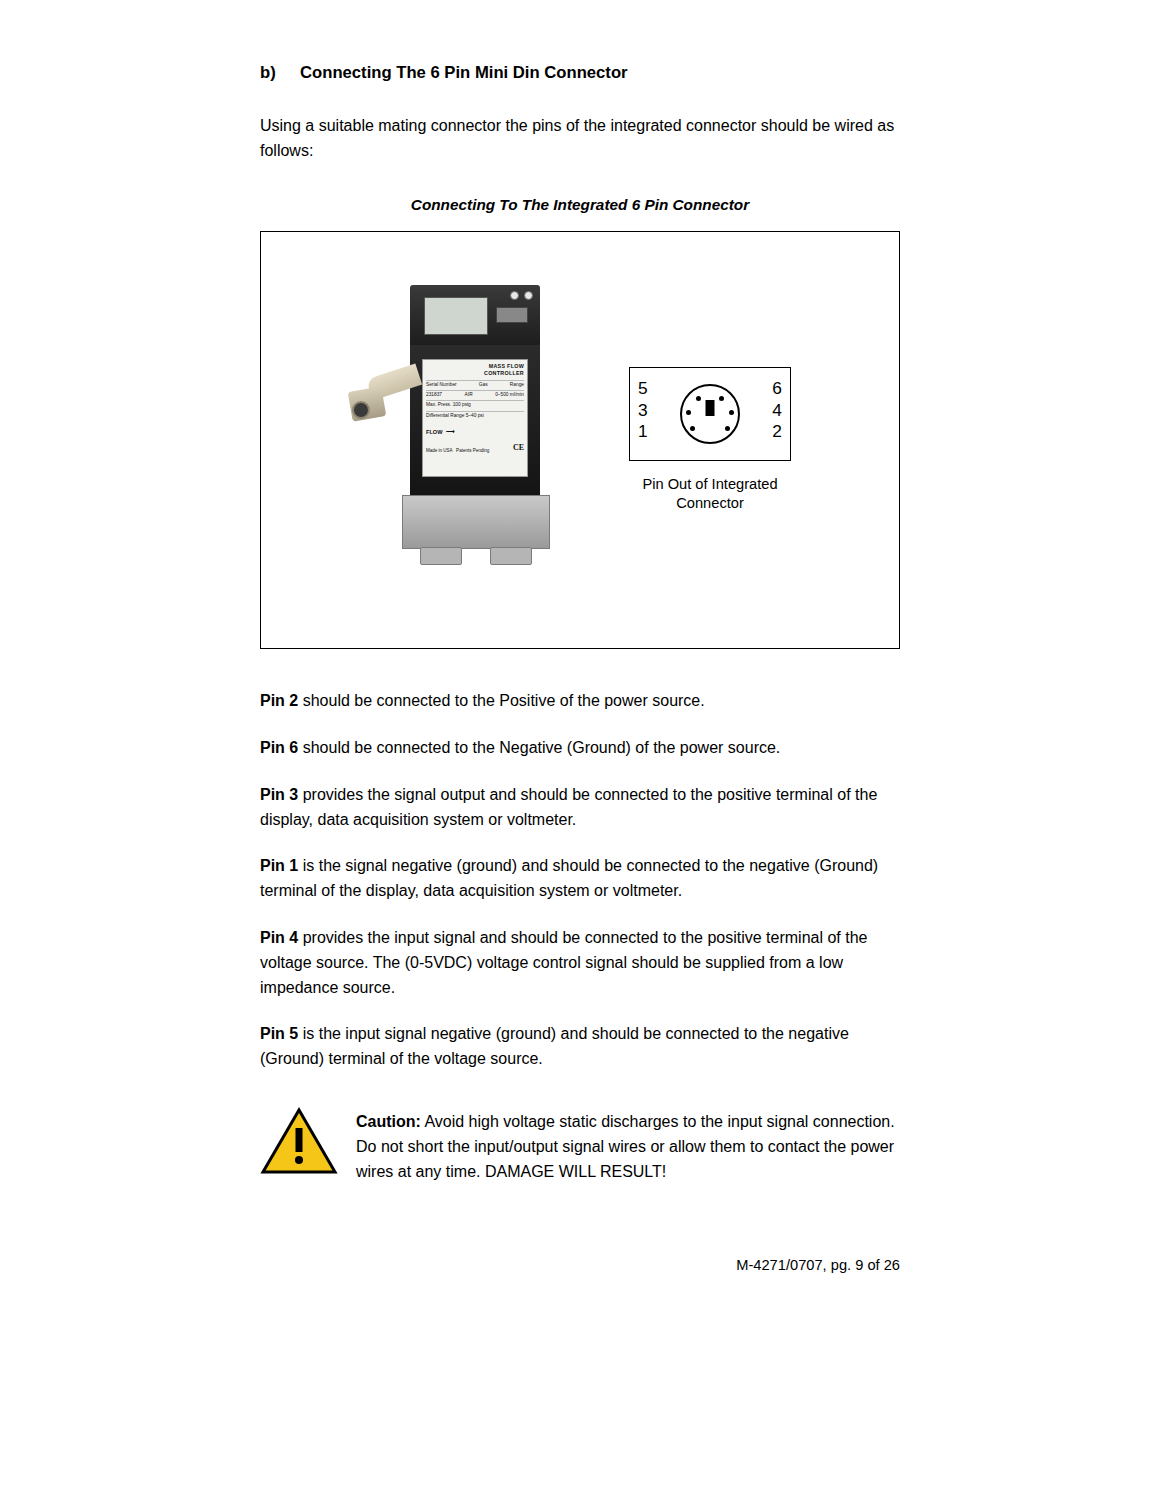b) Connecting The 6 Pin Mini Din Connector
Using a suitable mating connector the pins of the integrated connector should be wired as follows:
Connecting To The Integrated 6 Pin Connector
MASS FLOW
CONTROLLER
Serial Number Gas Range
231837 AIR 0–500 ml/min
Max. Press. 100 psig
Differential Range 5–40 psi
FLOW ⟶
Made in USA Patents Pending CE
5
3
1
6
4
2
Pin Out of Integrated
Connector
Pin 2 should be connected to the Positive of the power source.
Pin 6 should be connected to the Negative (Ground) of the power source.
Pin 3 provides the signal output and should be connected to the positive terminal of the display, data acquisition system or voltmeter.
Pin 1 is the signal negative (ground) and should be connected to the negative (Ground) terminal of the display, data acquisition system or voltmeter.
Pin 4 provides the input signal and should be connected to the positive terminal of the voltage source. The (0-5VDC) voltage control signal should be supplied from a low impedance source.
Pin 5 is the input signal negative (ground) and should be connected to the negative (Ground) terminal of the voltage source.
Caution: Avoid high voltage static discharges to the input signal connection. Do not short the input/output signal wires or allow them to contact the power wires at any time. DAMAGE WILL RESULT!
M-4271/0707, pg. 9 of 26